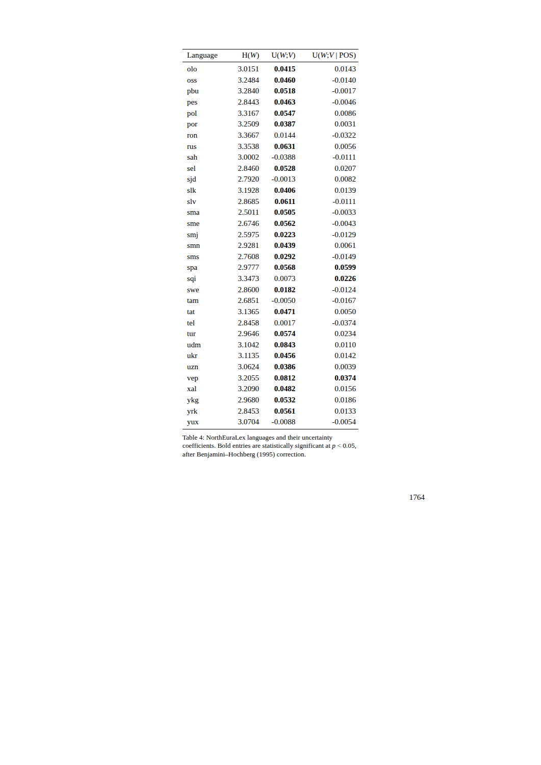Table 4: NorthEuraLex languages and their uncertainty coefficients. Bold entries are statistically significant at p < 0.05, after Benjamini–Hochberg ( 1995 ) correction.
| Language | H( W ) | U( W ; V ) | U( W ; V / POS) |
| --- | --- | --- | --- |
| olo | 3.0151 | 0.0415 | 0.0143 |
| oss | 3.2484 | 0.0460 | -0.0140 |
| pbu | 3.2840 | 0.0518 | -0.0017 |
| pes | 2.8443 | 0.0463 | -0.0046 |
| pol | 3.3167 | 0.0547 | 0.0086 |
| por | 3.2509 | 0.0387 | 0.0031 |
| ron | 3.3667 | 0.0144 | -0.0322 |
| rus | 3.3538 | 0.0631 | 0.0056 |
| sah | 3.0002 | -0.0388 | -0.0111 |
| sel | 2.8460 | 0.0528 | 0.0207 |
| sjd | 2.7920 | -0.0013 | 0.0082 |
| slk | 3.1928 | 0.0406 | 0.0139 |
| slv | 2.8685 | 0.0611 | -0.0111 |
| sma | 2.5011 | 0.0505 | -0.0033 |
| sme | 2.6746 | 0.0562 | -0.0043 |
| smj | 2.5975 | 0.0223 | -0.0129 |
| smn | 2.9281 | 0.0439 | 0.0061 |
| sms | 2.7608 | 0.0292 | -0.0149 |
| spa | 2.9777 | 0.0568 | 0.0599 |
| sqi | 3.3473 | 0.0073 | 0.0226 |
| swe | 2.8600 | 0.0182 | -0.0124 |
| tam | 2.6851 | -0.0050 | -0.0167 |
| tat | 3.1365 | 0.0471 | 0.0050 |
| tel | 2.8458 | 0.0017 | -0.0374 |
| tur | 2.9646 | 0.0574 | 0.0234 |
| udm | 3.1042 | 0.0843 | 0.0110 |
| ukr | 3.1135 | 0.0456 | 0.0142 |
| uzn | 3.0624 | 0.0386 | 0.0039 |
| vep | 3.2055 | 0.0812 | 0.0374 |
| xal | 3.2090 | 0.0482 | 0.0156 |
| ykg | 2.9680 | 0.0532 | 0.0186 |
| yrk | 2.8453 | 0.0561 | 0.0133 |
| yux | 3.0704 | -0.0088 | -0.0054 |
1764